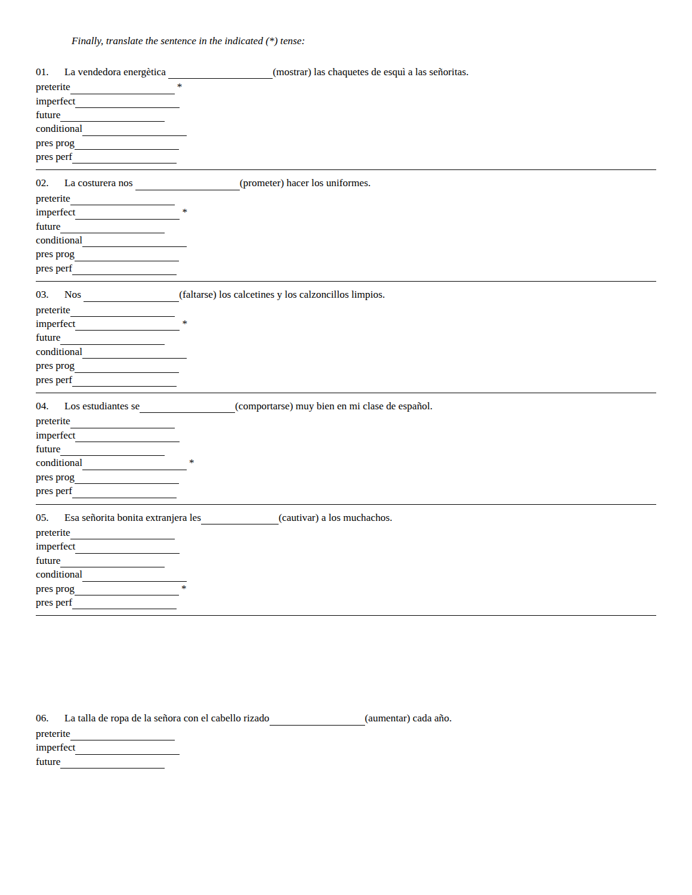Finally, translate the sentence in the indicated (*) tense:
01. La vendedora energètica (mostrar) las chaquetes de esquì a las señoritas.
preterite *
imperfect
future
conditional
pres prog
pres perf
02. La costurera nos (prometer) hacer los uniformes.
preterite
imperfect *
future
conditional
pres prog
pres perf
03. Nos (faltarse) los calcetines y los calzoncillos limpios.
preterite
imperfect *
future
conditional
pres prog
pres perf
04. Los estudiantes se (comportarse) muy bien en mi clase de español.
preterite
imperfect
future
conditional *
pres prog
pres perf
05. Esa señorita bonita extranjera les (cautivar) a los muchachos.
preterite
imperfect
future
conditional
pres prog *
pres perf
06. La talla de ropa de la señora con el cabello rizado (aumentar) cada año.
preterite
imperfect
future